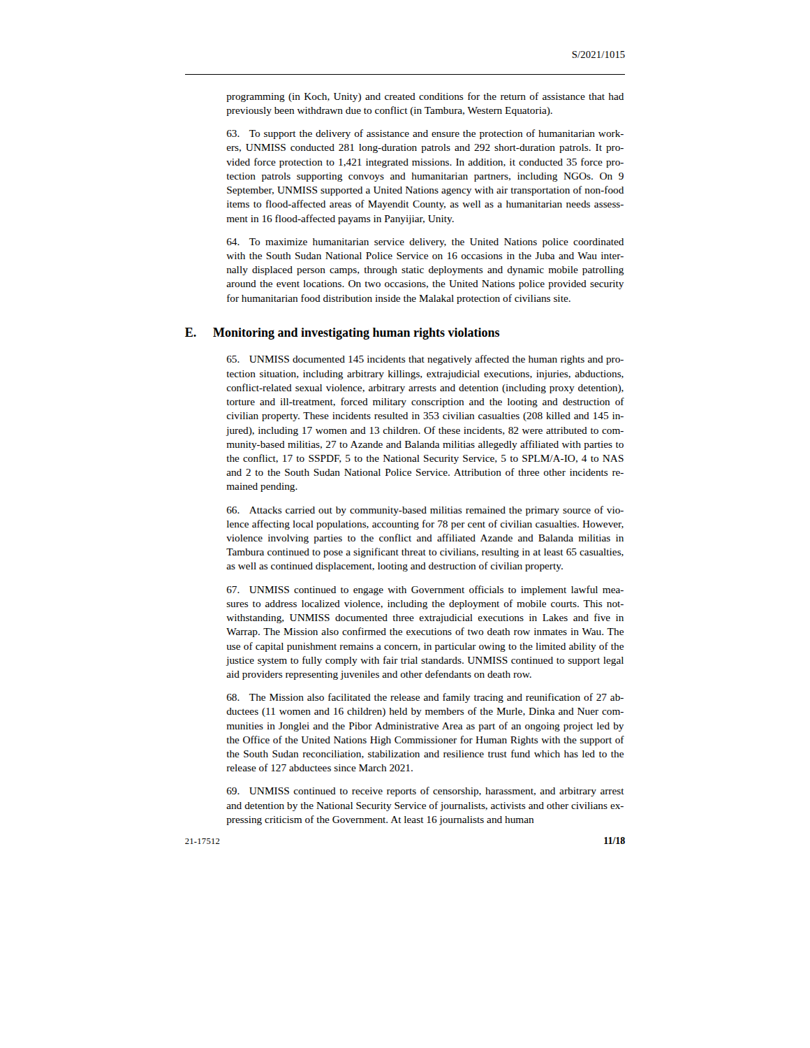S/2021/1015
programming (in Koch, Unity) and created conditions for the return of assistance that had previously been withdrawn due to conflict (in Tambura, Western Equatoria).
63. To support the delivery of assistance and ensure the protection of humanitarian workers, UNMISS conducted 281 long-duration patrols and 292 short-duration patrols. It provided force protection to 1,421 integrated missions. In addition, it conducted 35 force protection patrols supporting convoys and humanitarian partners, including NGOs. On 9 September, UNMISS supported a United Nations agency with air transportation of non-food items to flood-affected areas of Mayendit County, as well as a humanitarian needs assessment in 16 flood-affected payams in Panyijiar, Unity.
64. To maximize humanitarian service delivery, the United Nations police coordinated with the South Sudan National Police Service on 16 occasions in the Juba and Wau internally displaced person camps, through static deployments and dynamic mobile patrolling around the event locations. On two occasions, the United Nations police provided security for humanitarian food distribution inside the Malakal protection of civilians site.
E. Monitoring and investigating human rights violations
65. UNMISS documented 145 incidents that negatively affected the human rights and protection situation, including arbitrary killings, extrajudicial executions, injuries, abductions, conflict-related sexual violence, arbitrary arrests and detention (including proxy detention), torture and ill-treatment, forced military conscription and the looting and destruction of civilian property. These incidents resulted in 353 civilian casualties (208 killed and 145 injured), including 17 women and 13 children. Of these incidents, 82 were attributed to community-based militias, 27 to Azande and Balanda militias allegedly affiliated with parties to the conflict, 17 to SSPDF, 5 to the National Security Service, 5 to SPLM/A-IO, 4 to NAS and 2 to the South Sudan National Police Service. Attribution of three other incidents remained pending.
66. Attacks carried out by community-based militias remained the primary source of violence affecting local populations, accounting for 78 per cent of civilian casualties. However, violence involving parties to the conflict and affiliated Azande and Balanda militias in Tambura continued to pose a significant threat to civilians, resulting in at least 65 casualties, as well as continued displacement, looting and destruction of civilian property.
67. UNMISS continued to engage with Government officials to implement lawful measures to address localized violence, including the deployment of mobile courts. This notwithstanding, UNMISS documented three extrajudicial executions in Lakes and five in Warrap. The Mission also confirmed the executions of two death row inmates in Wau. The use of capital punishment remains a concern, in particular owing to the limited ability of the justice system to fully comply with fair trial standards. UNMISS continued to support legal aid providers representing juveniles and other defendants on death row.
68. The Mission also facilitated the release and family tracing and reunification of 27 abductees (11 women and 16 children) held by members of the Murle, Dinka and Nuer communities in Jonglei and the Pibor Administrative Area as part of an ongoing project led by the Office of the United Nations High Commissioner for Human Rights with the support of the South Sudan reconciliation, stabilization and resilience trust fund which has led to the release of 127 abductees since March 2021.
69. UNMISS continued to receive reports of censorship, harassment, and arbitrary arrest and detention by the National Security Service of journalists, activists and other civilians expressing criticism of the Government. At least 16 journalists and human
21-17512
11/18